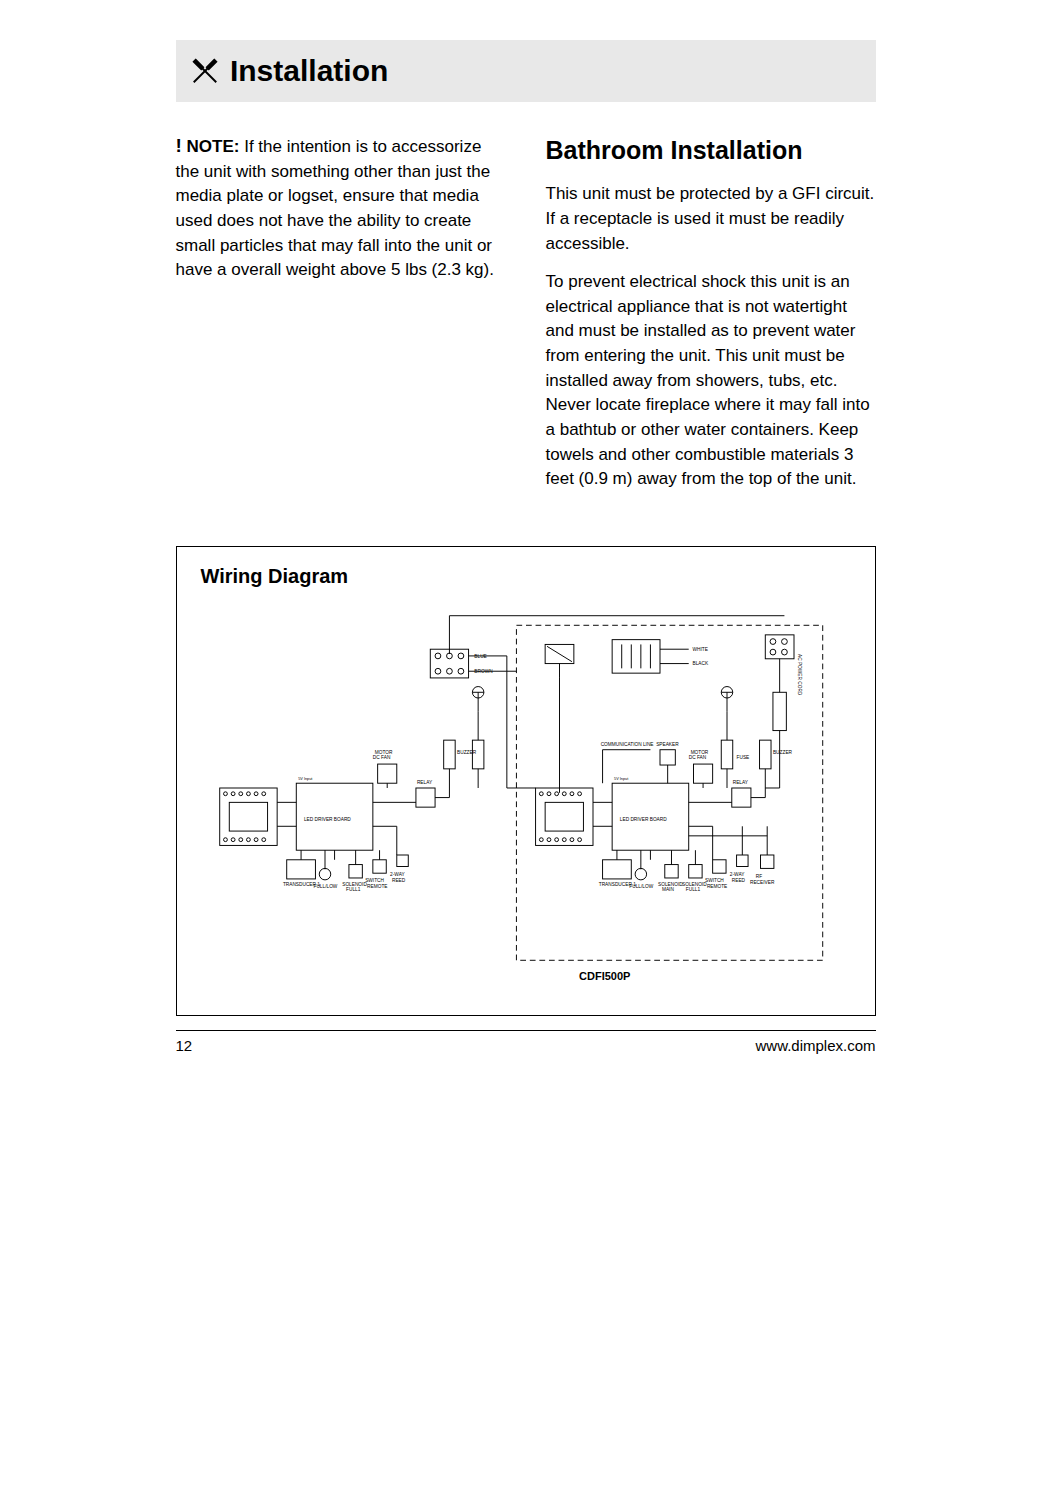Installation
! NOTE: If the intention is to accessorize the unit with something other than just the media plate or logset, ensure that media used does not have the ability to create small particles that may fall into the unit or have a overall weight above 5 lbs (2.3 kg).
Bathroom Installation
This unit must be protected by a GFI circuit. If a receptacle is used it must be readily accessible.
To prevent electrical shock this unit is an electrical appliance that is not watertight and must be installed as to prevent water from entering the unit. This unit must be installed away from showers, tubs, etc. Never locate fireplace where it may fall into a bathtub or other water containers. Keep towels and other combustible materials 3 feet (0.9 m) away from the top of the unit.
Wiring Diagram
BLUE BROWN WHITE BLACK AC POWER CORD FUSE LED DRIVER BOARD 5V Input TRANSDUCER 1 FULL/LOW SOLENOID FULL1 SWITCH REMOTE 2-WAY REED DC FAN MOTOR RELAY BUZZER LED DRIVER BOARD 5V Input TRANSDUCER 1 FULL/LOW SOLENOID MAIN SOLENOID FULL1 SWITCH REMOTE 2-WAY REED RF RECEIVER DC FAN MOTOR SPEAKER COMMUNICATION LINE RELAY BUZZER
CDFI500P
12 www.dimplex.com